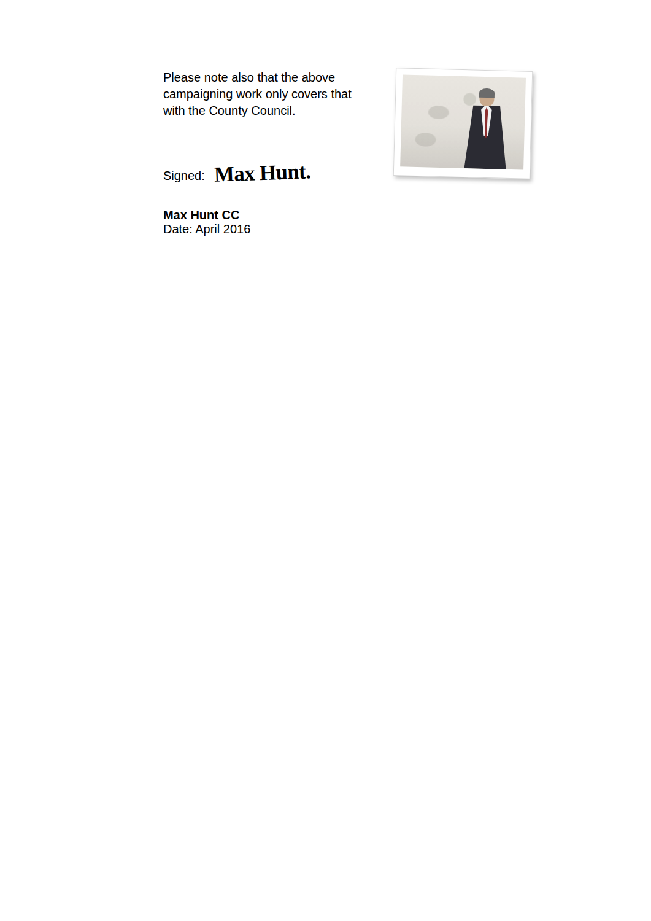Please note also that the above campaigning work only covers that with the County Council.
Signed: Max Hunt.
Max Hunt CC
Date: April 2016